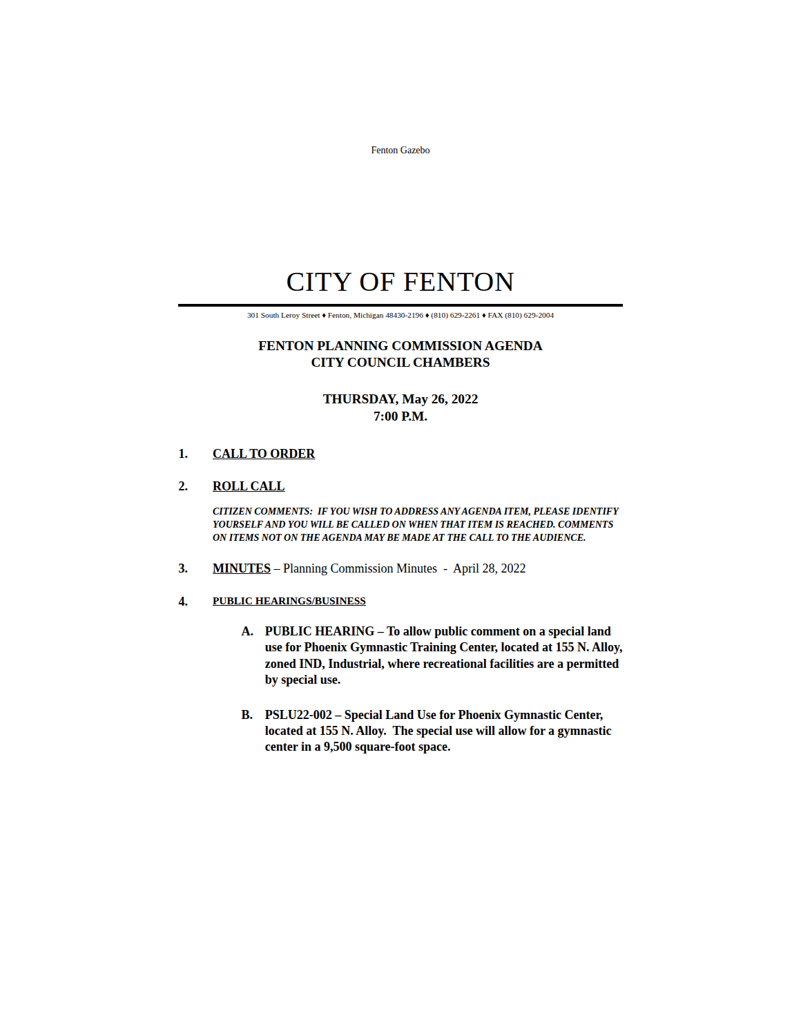CITY OF FENTON
301 South Leroy Street ♦ Fenton, Michigan 48430-2196 ♦ (810) 629-2261 ♦ FAX (810) 629-2004
FENTON PLANNING COMMISSION AGENDA
CITY COUNCIL CHAMBERS THURSDAY, May 26, 2022
7:00 P.M.
Call to Order
Roll Call
CITIZEN COMMENTS: IF YOU WISH TO ADDRESS ANY AGENDA ITEM, PLEASE IDENTIFY YOURSELF AND YOU WILL BE CALLED ON WHEN THAT ITEM IS REACHED. COMMENTS ON ITEMS NOT ON THE AGENDA MAY BE MADE AT THE CALL TO THE AUDIENCE.
Minutes – Planning Commission Minutes - April 28, 2022
Public Hearings/Business
PUBLIC HEARING – To allow public comment on a special land use for Phoenix Gymnastic Training Center, located at 155 N. Alloy, zoned IND, Industrial, where recreational facilities are a permitted by special use.
PSLU22-002 – Special Land Use for Phoenix Gymnastic Center, located at 155 N. Alloy. The special use will allow for a gymnastic center in a 9,500 square-foot space.